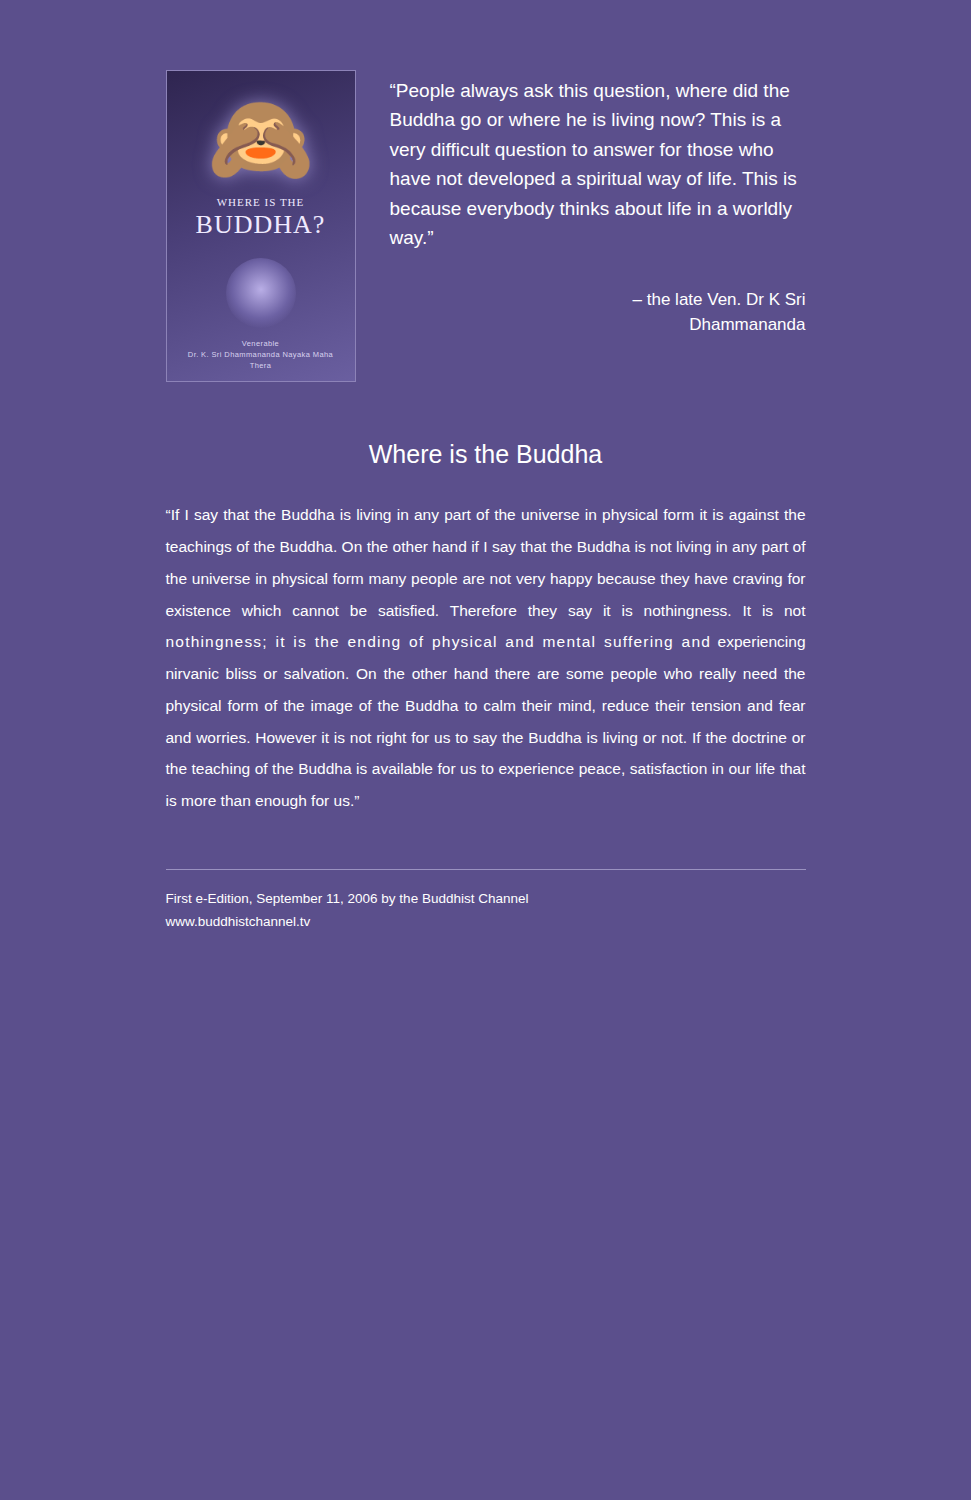🙈
Where is the
BUDDHA?
Venerable
Dr. K. Sri Dhammananda Nayaka Maha Thera
“People always ask this question, where did the Buddha go or where he is living now? This is a very difficult question to answer for those who have not developed a spiritual way of life. This is because everybody thinks about life in a worldly way.”
– the late Ven. Dr K Sri
Dhammananda
Where is the Buddha
“If I say that the Buddha is living in any part of the universe in physical form it is against the teachings of the Buddha. On the other hand if I say that the Buddha is not living in any part of the universe in physical form many people are not very happy because they have craving for existence which cannot be satisfied. Therefore they say it is nothingness. It is not nothingness; it is the ending of physical and mental suffering and experiencing nirvanic bliss or salvation. On the other hand there are some people who really need the physical form of the image of the Buddha to calm their mind, reduce their tension and fear and worries. However it is not right for us to say the Buddha is living or not. If the doctrine or the teaching of the Buddha is available for us to experience peace, satisfaction in our life that is more than enough for us.”
First e-Edition, September 11, 2006 by the Buddhist Channel
www.buddhistchannel.tv